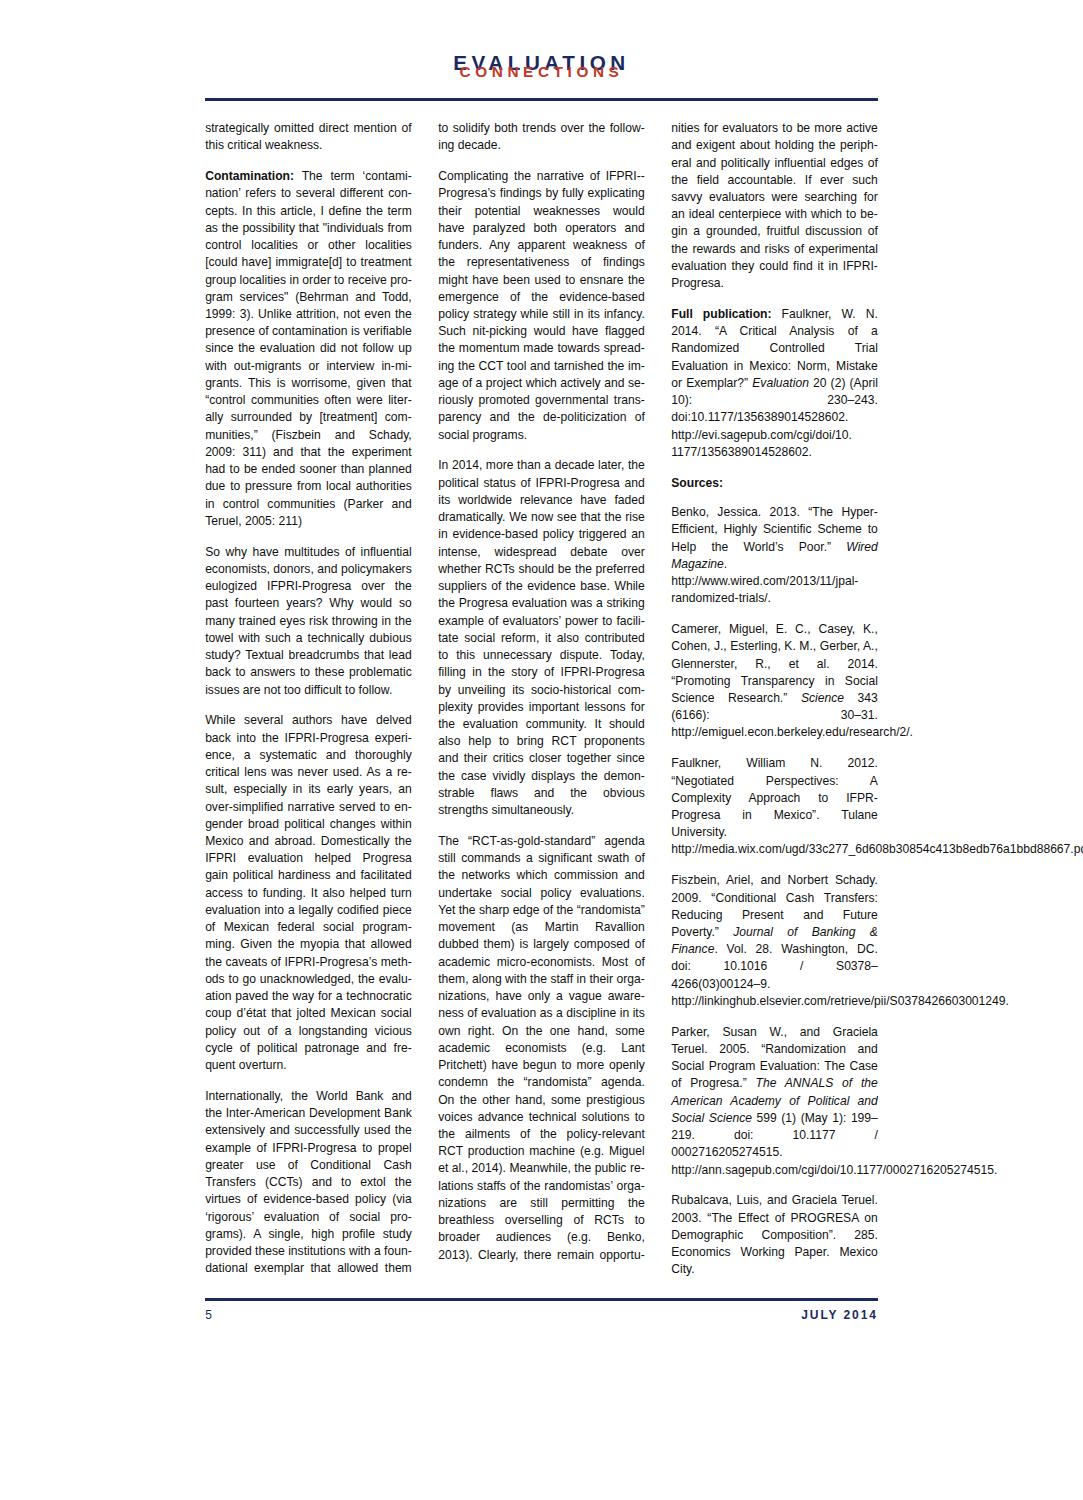EVALUATION CONNECTIONS
strategically omitted direct mention of this critical weakness.
Contamination: The term ‘contamination’ refers to several different concepts. In this article, I define the term as the possibility that "individuals from control localities or other localities [could have] immigrate[d] to treatment group localities in order to receive program services" (Behrman and Todd, 1999: 3). Unlike attrition, not even the presence of contamination is verifiable since the evaluation did not follow up with out-migrants or interview in-migrants. This is worrisome, given that “control communities often were literally surrounded by [treatment] communities,” (Fiszbein and Schady, 2009: 311) and that the experiment had to be ended sooner than planned due to pressure from local authorities in control communities (Parker and Teruel, 2005: 211)
So why have multitudes of influential economists, donors, and policymakers eulogized IFPRI-Progresa over the past fourteen years? Why would so many trained eyes risk throwing in the towel with such a technically dubious study? Textual breadcrumbs that lead back to answers to these problematic issues are not too difficult to follow.
While several authors have delved back into the IFPRI-Progresa experience, a systematic and thoroughly critical lens was never used. As a result, especially in its early years, an over-simplified narrative served to engender broad political changes within Mexico and abroad. Domestically the IFPRI evaluation helped Progresa gain political hardiness and facilitated access to funding. It also helped turn evaluation into a legally codified piece of Mexican federal social programming. Given the myopia that allowed the caveats of IFPRI-Progresa’s methods to go unacknowledged, the evaluation paved the way for a technocratic coup d’état that jolted Mexican social policy out of a longstanding vicious cycle of political patronage and frequent overturn.
Internationally, the World Bank and the Inter-American Development Bank extensively and successfully used the example of IFPRI-Progresa to propel greater use of Conditional Cash Transfers (CCTs) and to extol the virtues of evidence-based policy (via ‘rigorous’ evaluation of social programs). A single, high profile study provided these institutions with a foundational exemplar that allowed them to solidify both trends over the following decade.
Complicating the narrative of IFPRI--Progresa’s findings by fully explicating their potential weaknesses would have paralyzed both operators and funders. Any apparent weakness of the representativeness of findings might have been used to ensnare the emergence of the evidence-based policy strategy while still in its infancy. Such nit-picking would have flagged the momentum made towards spreading the CCT tool and tarnished the image of a project which actively and seriously promoted governmental transparency and the de-politicization of social programs.
In 2014, more than a decade later, the political status of IFPRI-Progresa and its worldwide relevance have faded dramatically. We now see that the rise in evidence-based policy triggered an intense, widespread debate over whether RCTs should be the preferred suppliers of the evidence base. While the Progresa evaluation was a striking example of evaluators’ power to facilitate social reform, it also contributed to this unnecessary dispute. Today, filling in the story of IFPRI-Progresa by unveiling its socio-historical complexity provides important lessons for the evaluation community. It should also help to bring RCT proponents and their critics closer together since the case vividly displays the demonstrable flaws and the obvious strengths simultaneously.
The “RCT-as-gold-standard” agenda still commands a significant swath of the networks which commission and undertake social policy evaluations. Yet the sharp edge of the “randomista” movement (as Martin Ravallion dubbed them) is largely composed of academic micro-economists. Most of them, along with the staff in their organizations, have only a vague awareness of evaluation as a discipline in its own right. On the one hand, some academic economists (e.g. Lant Pritchett) have begun to more openly condemn the “randomista” agenda. On the other hand, some prestigious voices advance technical solutions to the ailments of the policy-relevant RCT production machine (e.g. Miguel et al., 2014). Meanwhile, the public relations staffs of the randomistas’ organizations are still permitting the breathless overselling of RCTs to broader audiences (e.g. Benko, 2013). Clearly, there remain opportunities for evaluators to be more active and exigent about holding the peripheral and politically influential edges of the field accountable. If ever such savvy evaluators were searching for an ideal centerpiece with which to begin a grounded, fruitful discussion of the rewards and risks of experimental evaluation they could find it in IFPRI-Progresa.
Full publication: Faulkner, W. N. 2014. “A Critical Analysis of a Randomized Controlled Trial Evaluation in Mexico: Norm, Mistake or Exemplar?” Evaluation 20 (2) (April 10): 230–243. doi:10.1177/1356389014528602. http://evi.sagepub.com/cgi/doi/10. 1177/1356389014528602.
Sources:
Benko, Jessica. 2013. “The Hyper-Efficient, Highly Scientific Scheme to Help the World’s Poor.” Wired Magazine. http://www.wired.com/2013/11/jpal-randomized-trials/.
Camerer, Miguel, E. C., Casey, K., Cohen, J., Esterling, K. M., Gerber, A., Glennerster, R., et al. 2014. “Promoting Transparency in Social Science Research.” Science 343 (6166): 30–31. http://emiguel.econ.berkeley.edu/research/2/.
Faulkner, William N. 2012. “Negotiated Perspectives: A Complexity Approach to IFPR-Progresa in Mexico”. Tulane University. http://media.wix.com/ugd/33c277_6d608b30854c413b8edb76a1bbd88667.pdf.
Fiszbein, Ariel, and Norbert Schady. 2009. “Conditional Cash Transfers: Reducing Present and Future Poverty.” Journal of Banking & Finance. Vol. 28. Washington, DC. doi: 10.1016 / S0378–4266(03)00124–9. http://linkinghub.elsevier.com/retrieve/pii/S0378426603001249.
Parker, Susan W., and Graciela Teruel. 2005. “Randomization and Social Program Evaluation: The Case of Progresa.” The ANNALS of the American Academy of Political and Social Science 599 (1) (May 1): 199–219. doi: 10.1177 / 0002716205274515. http://ann.sagepub.com/cgi/doi/10.1177/0002716205274515.
Rubalcava, Luis, and Graciela Teruel. 2003. “The Effect of PROGRESA on Demographic Composition”. 285. Economics Working Paper. Mexico City.
5 JULY 2014